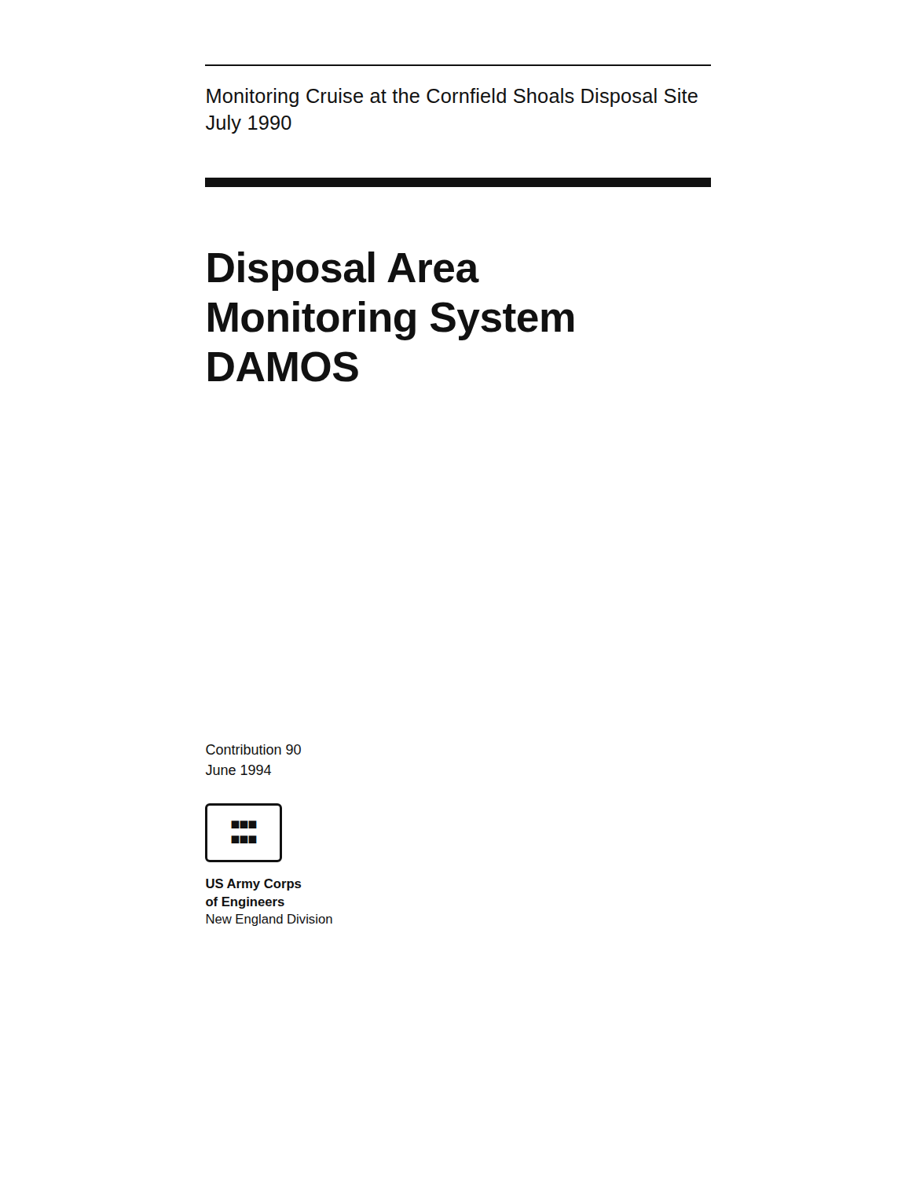Monitoring Cruise at the Cornfield Shoals Disposal Site July 1990
Disposal Area Monitoring System DAMOS
Contribution 90 June 1994
■■■
■■■
US Army Corps of Engineers New England Division